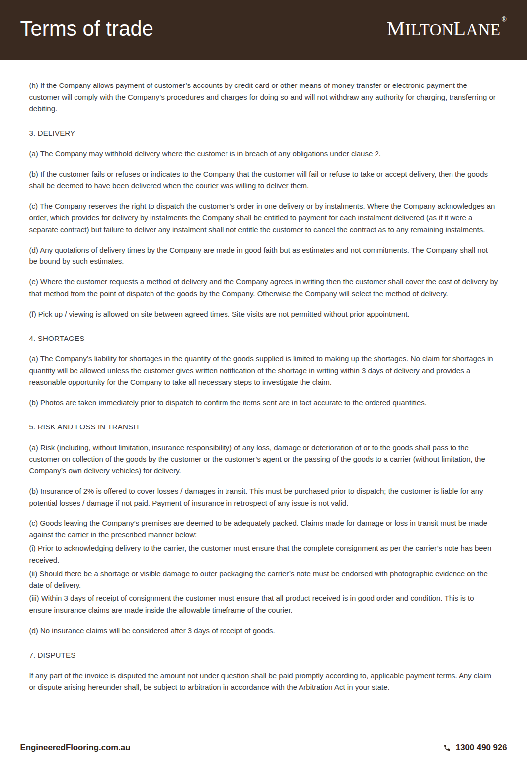Terms of trade
MILTONLANE®
(h) If the Company allows payment of customer’s accounts by credit card or other means of money transfer or electronic payment the customer will comply with the Company’s procedures and charges for doing so and will not withdraw any authority for charging, transferring or debiting.
3. DELIVERY
(a) The Company may withhold delivery where the customer is in breach of any obligations under clause 2.
(b) If the customer fails or refuses or indicates to the Company that the customer will fail or refuse to take or accept delivery, then the goods shall be deemed to have been delivered when the courier was willing to deliver them.
(c) The Company reserves the right to dispatch the customer’s order in one delivery or by instalments. Where the Company acknowledges an order, which provides for delivery by instalments the Company shall be entitled to payment for each instalment delivered (as if it were a separate contract) but failure to deliver any instalment shall not entitle the customer to cancel the contract as to any remaining instalments.
(d) Any quotations of delivery times by the Company are made in good faith but as estimates and not commitments. The Company shall not be bound by such estimates.
(e) Where the customer requests a method of delivery and the Company agrees in writing then the customer shall cover the cost of delivery by that method from the point of dispatch of the goods by the Company. Otherwise the Company will select the method of delivery.
(f) Pick up / viewing is allowed on site between agreed times. Site visits are not permitted without prior appointment.
4. SHORTAGES
(a) The Company’s liability for shortages in the quantity of the goods supplied is limited to making up the shortages. No claim for shortages in quantity will be allowed unless the customer gives written notification of the shortage in writing within 3 days of delivery and provides a reasonable opportunity for the Company to take all necessary steps to investigate the claim.
(b) Photos are taken immediately prior to dispatch to confirm the items sent are in fact accurate to the ordered quantities.
5. RISK AND LOSS IN TRANSIT
(a) Risk (including, without limitation, insurance responsibility) of any loss, damage or deterioration of or to the goods shall pass to the customer on collection of the goods by the customer or the customer’s agent or the passing of the goods to a carrier (without limitation, the Company’s own delivery vehicles) for delivery.
(b) Insurance of 2% is offered to cover losses / damages in transit. This must be purchased prior to dispatch; the customer is liable for any potential losses / damage if not paid. Payment of insurance in retrospect of any issue is not valid.
(c) Goods leaving the Company’s premises are deemed to be adequately packed. Claims made for damage or loss in transit must be made against the carrier in the prescribed manner below:
(i) Prior to acknowledging delivery to the carrier, the customer must ensure that the complete consignment as per the carrier’s note has been received.
(ii) Should there be a shortage or visible damage to outer packaging the carrier’s note must be endorsed with photographic evidence on the date of delivery.
(iii) Within 3 days of receipt of consignment the customer must ensure that all product received is in good order and condition. This is to ensure insurance claims are made inside the allowable timeframe of the courier.
(d) No insurance claims will be considered after 3 days of receipt of goods.
7. DISPUTES
If any part of the invoice is disputed the amount not under question shall be paid promptly according to, applicable payment terms. Any claim or dispute arising hereunder shall, be subject to arbitration in accordance with the Arbitration Act in your state.
EngineeredFlooring.com.au
1300 490 926